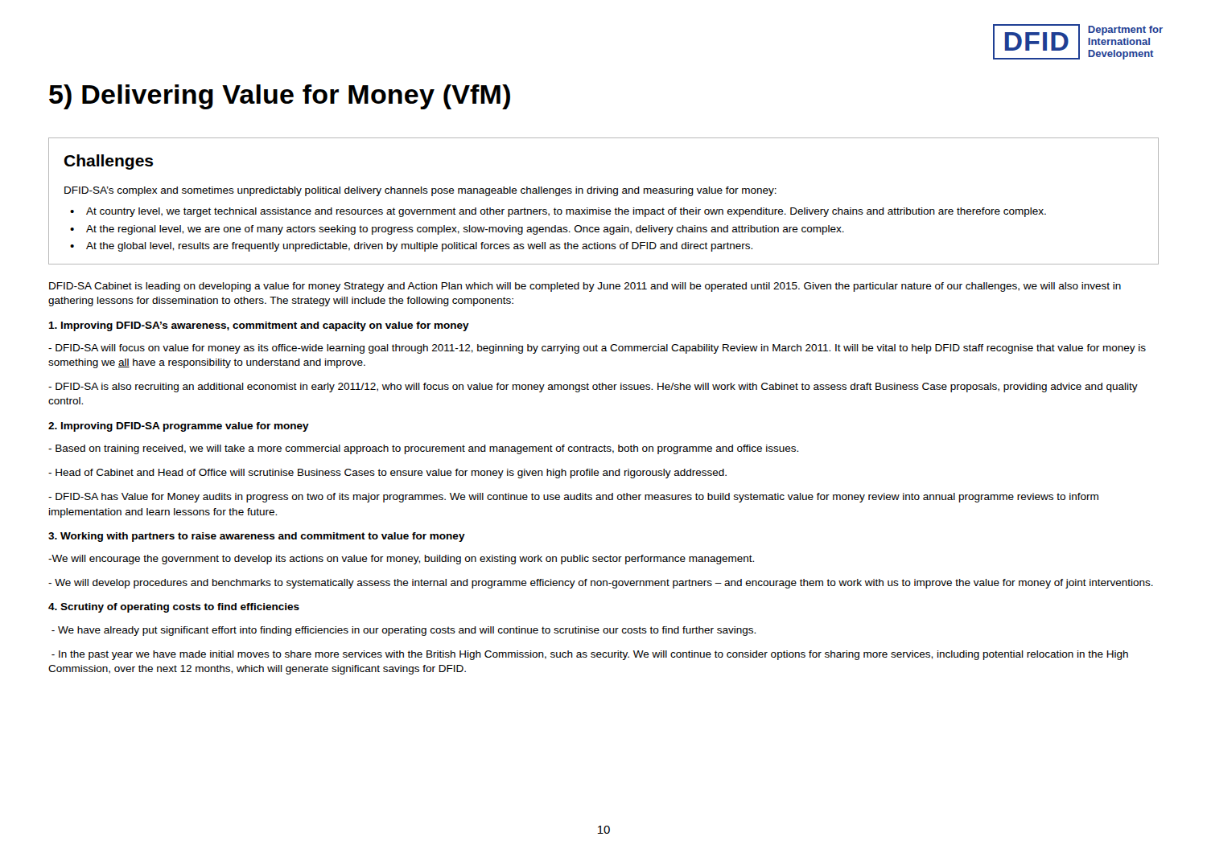DFID
Department for
International
Development
5) Delivering Value for Money (VfM)
Challenges
DFID-SA’s complex and sometimes unpredictably political delivery channels pose manageable challenges in driving and measuring value for money:
At country level, we target technical assistance and resources at government and other partners, to maximise the impact of their own expenditure. Delivery chains and attribution are therefore complex.
At the regional level, we are one of many actors seeking to progress complex, slow-moving agendas. Once again, delivery chains and attribution are complex.
At the global level, results are frequently unpredictable, driven by multiple political forces as well as the actions of DFID and direct partners.
DFID-SA Cabinet is leading on developing a value for money Strategy and Action Plan which will be completed by June 2011 and will be operated until 2015. Given the particular nature of our challenges, we will also invest in gathering lessons for dissemination to others. The strategy will include the following components:
1. Improving DFID-SA’s awareness, commitment and capacity on value for money
- DFID-SA will focus on value for money as its office-wide learning goal through 2011-12, beginning by carrying out a Commercial Capability Review in March 2011. It will be vital to help DFID staff recognise that value for money is something we all have a responsibility to understand and improve.
- DFID-SA is also recruiting an additional economist in early 2011/12, who will focus on value for money amongst other issues. He/she will work with Cabinet to assess draft Business Case proposals, providing advice and quality control.
2. Improving DFID-SA programme value for money
- Based on training received, we will take a more commercial approach to procurement and management of contracts, both on programme and office issues.
- Head of Cabinet and Head of Office will scrutinise Business Cases to ensure value for money is given high profile and rigorously addressed.
- DFID-SA has Value for Money audits in progress on two of its major programmes. We will continue to use audits and other measures to build systematic value for money review into annual programme reviews to inform implementation and learn lessons for the future.
3. Working with partners to raise awareness and commitment to value for money
-We will encourage the government to develop its actions on value for money, building on existing work on public sector performance management.
- We will develop procedures and benchmarks to systematically assess the internal and programme efficiency of non-government partners – and encourage them to work with us to improve the value for money of joint interventions.
4. Scrutiny of operating costs to find efficiencies
- We have already put significant effort into finding efficiencies in our operating costs and will continue to scrutinise our costs to find further savings.
- In the past year we have made initial moves to share more services with the British High Commission, such as security. We will continue to consider options for sharing more services, including potential relocation in the High Commission, over the next 12 months, which will generate significant savings for DFID.
10